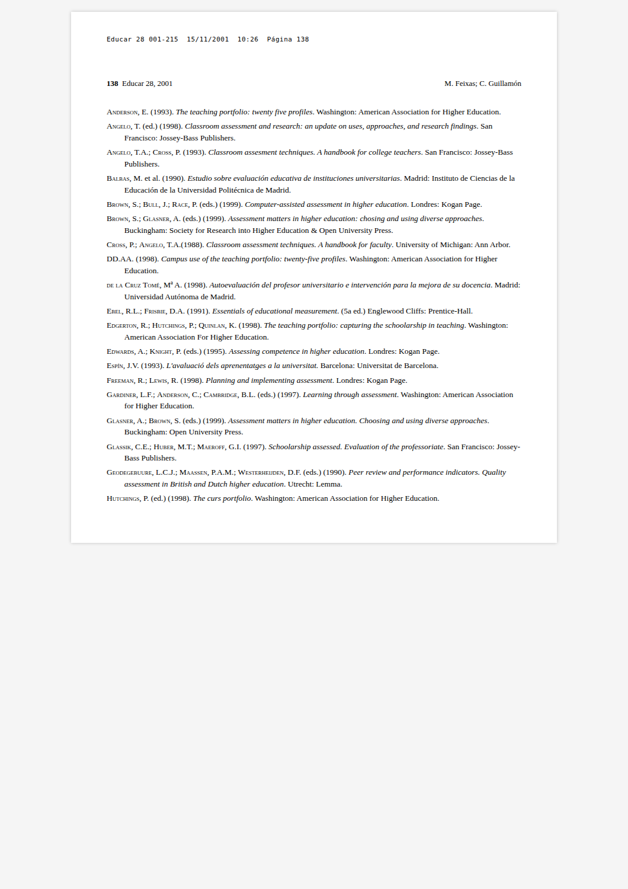Educar 28 001-215 15/11/2001 10:26 Página 138
138 Educar 28, 2001
M. Feixas; C. Guillamón
Anderson, E. (1993). The teaching portfolio: twenty five profiles. Washington: American Association for Higher Education.
Angelo, T. (ed.) (1998). Classroom assessment and research: an update on uses, approaches, and research findings. San Francisco: Jossey-Bass Publishers.
Angelo, T.A.; Cross, P. (1993). Classroom assesment techniques. A handbook for college teachers. San Francisco: Jossey-Bass Publishers.
Balbas, M. et al. (1990). Estudio sobre evaluación educativa de instituciones universitarias. Madrid: Instituto de Ciencias de la Educación de la Universidad Politécnica de Madrid.
Brown, S.; Bull, J.; Race, P. (eds.) (1999). Computer-assisted assessment in higher education. Londres: Kogan Page.
Brown, S.; Glasner, A. (eds.) (1999). Assessment matters in higher education: chosing and using diverse approaches. Buckingham: Society for Research into Higher Education & Open University Press.
Cross, P.; Angelo, T.A.(1988). Classroom assessment techniques. A handbook for faculty. University of Michigan: Ann Arbor.
DD.AA. (1998). Campus use of the teaching portfolio: twenty-five profiles. Washington: American Association for Higher Education.
de la Cruz Tomé, Mª A. (1998). Autoevaluación del profesor universitario e intervención para la mejora de su docencia. Madrid: Universidad Autónoma de Madrid.
Ebel, R.L.; Frisbie, D.A. (1991). Essentials of educational measurement. (5a ed.) Englewood Cliffs: Prentice-Hall.
Edgerton, R.; Hutchings, P.; Quinlan, K. (1998). The teaching portfolio: capturing the schoolarship in teaching. Washington: American Association For Higher Education.
Edwards, A.; Knight, P. (eds.) (1995). Assessing competence in higher education. Londres: Kogan Page.
Espín, J.V. (1993). L'avaluació dels aprenentatges a la universitat. Barcelona: Universitat de Barcelona.
Freeman, R.; Lewis, R. (1998). Planning and implementing assessment. Londres: Kogan Page.
Gardiner, L.F.; Anderson, C.; Cambridge, B.L. (eds.) (1997). Learning through assessment. Washington: American Association for Higher Education.
Glasner, A.; Brown, S. (eds.) (1999). Assessment matters in higher education. Choosing and using diverse approaches. Buckingham: Open University Press.
Glassik, C.E.; Huber, M.T.; Maeroff, G.I. (1997). Schoolarship assessed. Evaluation of the professoriate. San Francisco: Jossey-Bass Publishers.
Geodegebuure, L.C.J.; Maassen, P.A.M.; Westerheijden, D.F. (eds.) (1990). Peer review and performance indicators. Quality assessment in British and Dutch higher education. Utrecht: Lemma.
Hutchings, P. (ed.) (1998). The curs portfolio. Washington: American Association for Higher Education.